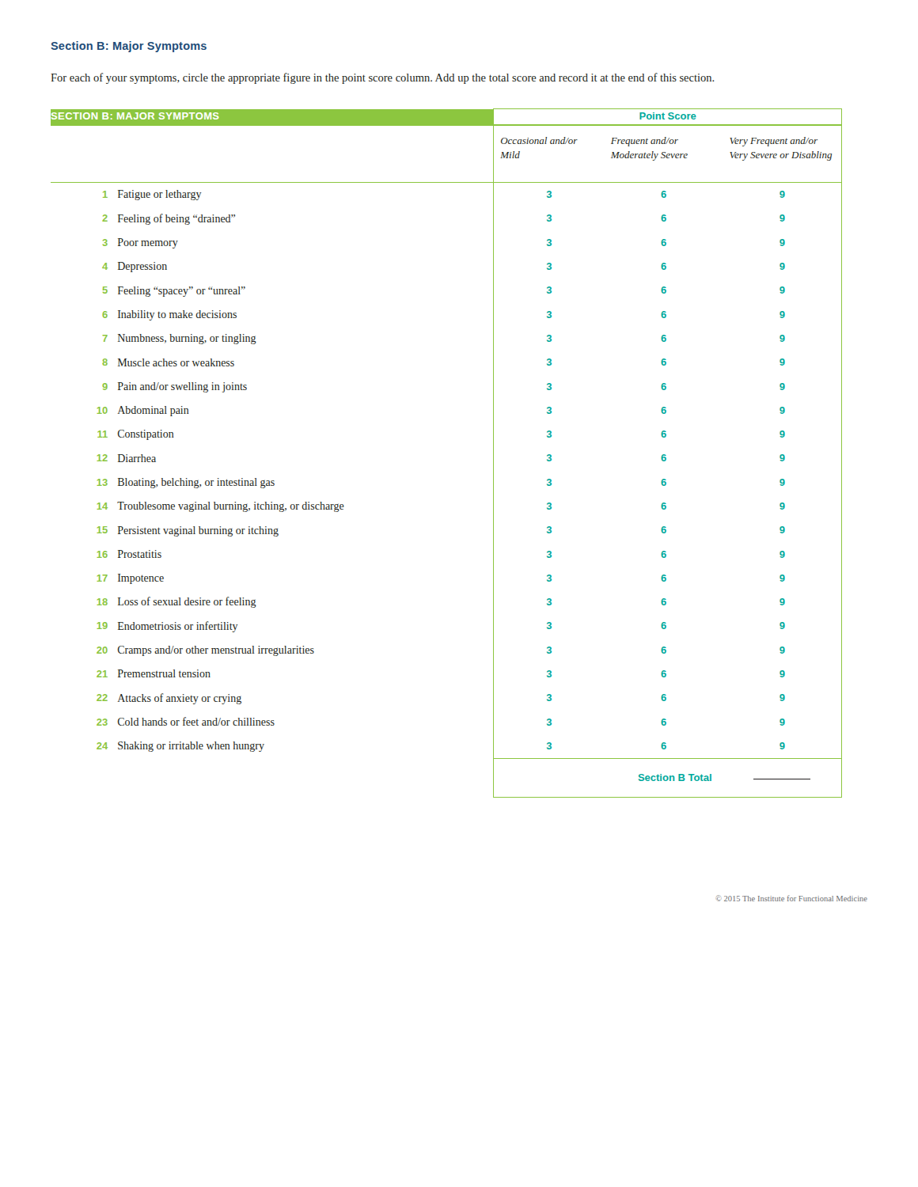Section B: Major Symptoms
For each of your symptoms, circle the appropriate figure in the point score column. Add up the total score and record it at the end of this section.
| SECTION B: MAJOR SYMPTOMS | Point Score |
| --- | --- |
| | Occasional and/or Mild | Frequent and/or Moderately Severe | Very Frequent and/or Very Severe or Disabling |
| 1 | Fatigue or lethargy | 3 | 6 | 9 |
| 2 | Feeling of being “drained” | 3 | 6 | 9 |
| 3 | Poor memory | 3 | 6 | 9 |
| 4 | Depression | 3 | 6 | 9 |
| 5 | Feeling “spacey” or “unreal” | 3 | 6 | 9 |
| 6 | Inability to make decisions | 3 | 6 | 9 |
| 7 | Numbness, burning, or tingling | 3 | 6 | 9 |
| 8 | Muscle aches or weakness | 3 | 6 | 9 |
| 9 | Pain and/or swelling in joints | 3 | 6 | 9 |
| 10 | Abdominal pain | 3 | 6 | 9 |
| 11 | Constipation | 3 | 6 | 9 |
| 12 | Diarrhea | 3 | 6 | 9 |
| 13 | Bloating, belching, or intestinal gas | 3 | 6 | 9 |
| 14 | Troublesome vaginal burning, itching, or discharge | 3 | 6 | 9 |
| 15 | Persistent vaginal burning or itching | 3 | 6 | 9 |
| 16 | Prostatitis | 3 | 6 | 9 |
| 17 | Impotence | 3 | 6 | 9 |
| 18 | Loss of sexual desire or feeling | 3 | 6 | 9 |
| 19 | Endometriosis or infertility | 3 | 6 | 9 |
| 20 | Cramps and/or other menstrual irregularities | 3 | 6 | 9 |
| 21 | Premenstrual tension | 3 | 6 | 9 |
| 22 | Attacks of anxiety or crying | 3 | 6 | 9 |
| 23 | Cold hands or feet and/or chilliness | 3 | 6 | 9 |
| 24 | Shaking or irritable when hungry | 3 | 6 | 9 |
| | | Section B Total | |
© 2015 The Institute for Functional Medicine